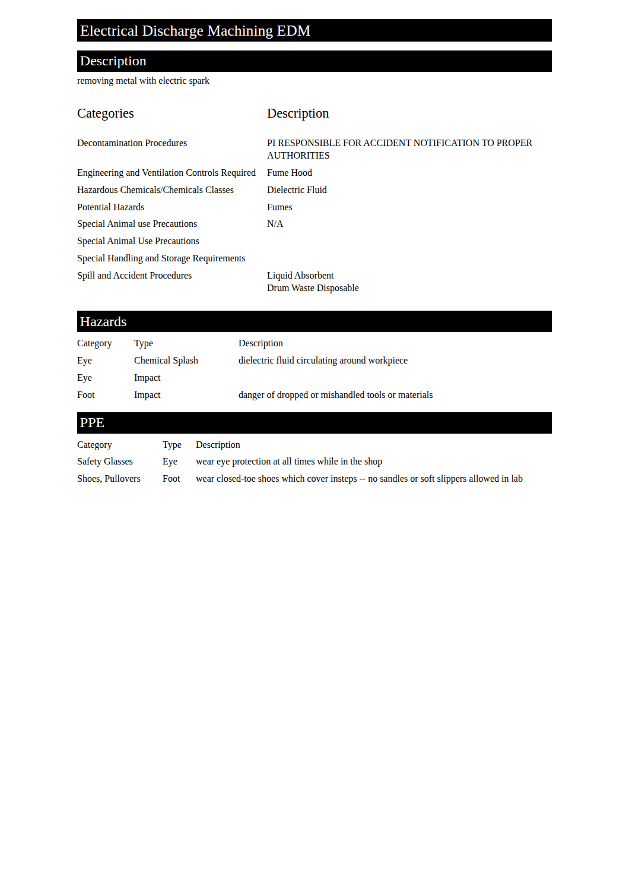Electrical Discharge Machining EDM
Description
removing metal with electric spark
| Categories | Description |
| --- | --- |
| Decontamination Procedures | PI RESPONSIBLE FOR ACCIDENT NOTIFICATION TO PROPER AUTHORITIES |
| Engineering and Ventilation Controls Required | Fume Hood |
| Hazardous Chemicals/Chemicals Classes | Dielectric Fluid |
| Potential Hazards | Fumes |
| Special Animal use Precautions | N/A |
| Special Animal Use Precautions | |
| Special Handling and Storage Requirements | |
| Spill and Accident Procedures | Liquid Absorbent Drum Waste Disposable |
Hazards
| Category | Type | Description |
| --- | --- | --- |
| Eye | Chemical Splash | dielectric fluid circulating around workpiece |
| Eye | Impact | |
| Foot | Impact | danger of dropped or mishandled tools or materials |
PPE
| Category | Type | Description |
| --- | --- | --- |
| Safety Glasses | Eye | wear eye protection at all times while in the shop |
| Shoes, Pullovers | Foot | wear closed-toe shoes which cover insteps -- no sandles or soft slippers allowed in lab |